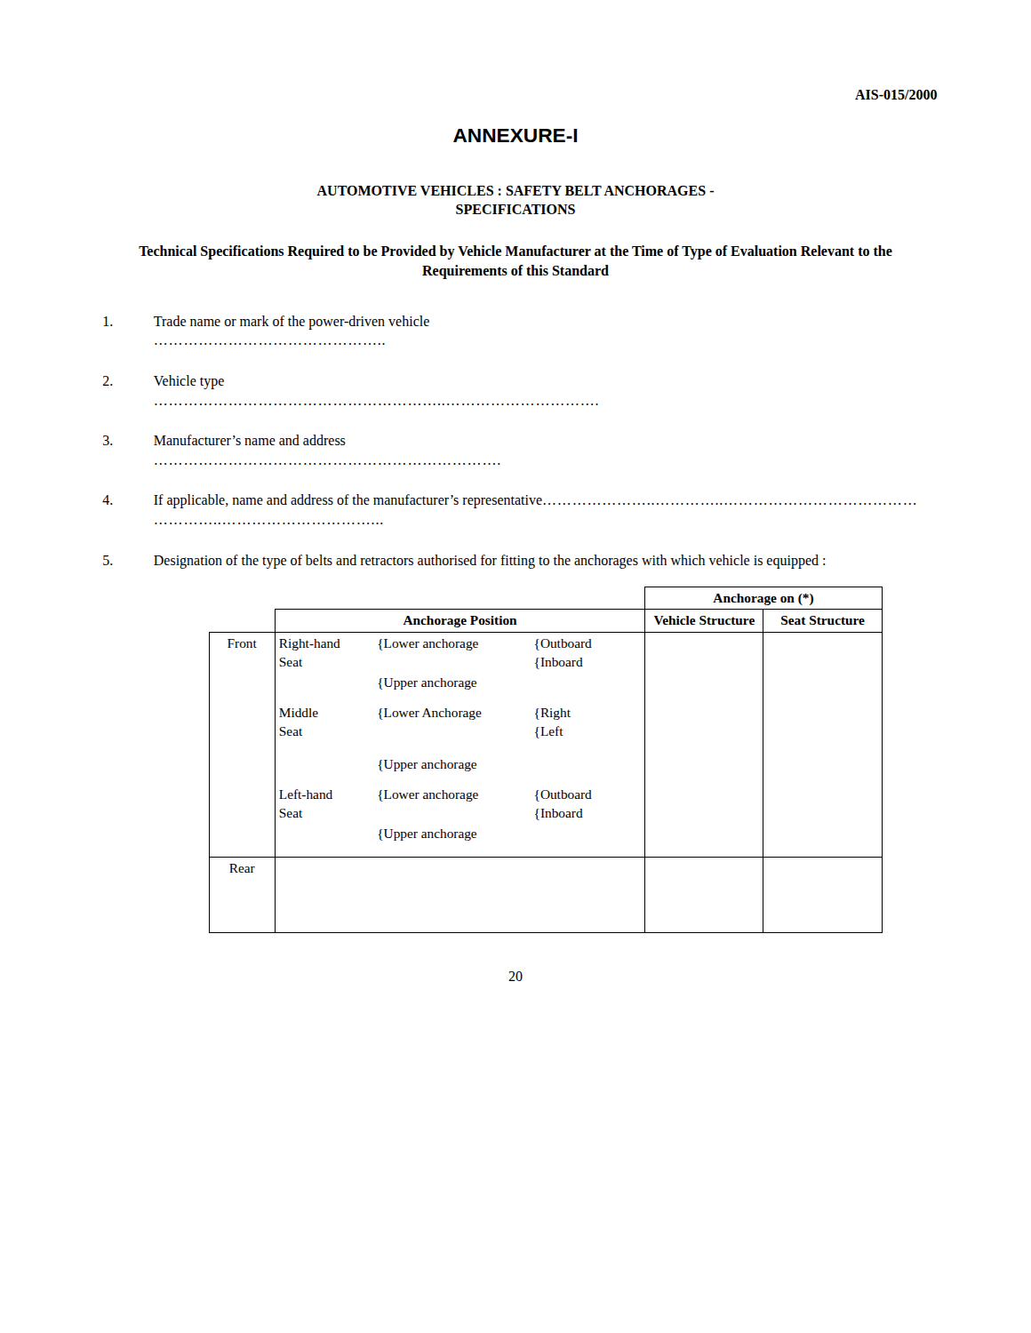AIS-015/2000
ANNEXURE-I
AUTOMOTIVE VEHICLES : SAFETY BELT ANCHORAGES -
SPECIFICATIONS
Technical Specifications Required to be Provided by Vehicle Manufacturer at the Time of Type of Evaluation Relevant to the Requirements of this Standard
1. Trade name or mark of the power-driven vehicle
………………………………………..
2. Vehicle type
…………………………………………………..………………………….
3. Manufacturer’s name and address
…………………………………………………………….
4. If applicable, name and address of the manufacturer’s representative…………………..…………..…………………………………
…………..…………………………...
5. Designation of the type of belts and retractors authorised for fitting to the anchorages with which vehicle is equipped :
| | | Anchorage on (*) |
| | Anchorage Position | Vehicle Structure | Seat Structure |
| Front | Right-hand Seat {Lower anchorage {Outboard {Inboard {Upper anchorage Middle Seat {Lower Anchorage {Right {Left {Upper anchorage Left-hand Seat {Lower anchorage {Outboard {Inboard {Upper anchorage | | |
| Rear | | | |
20